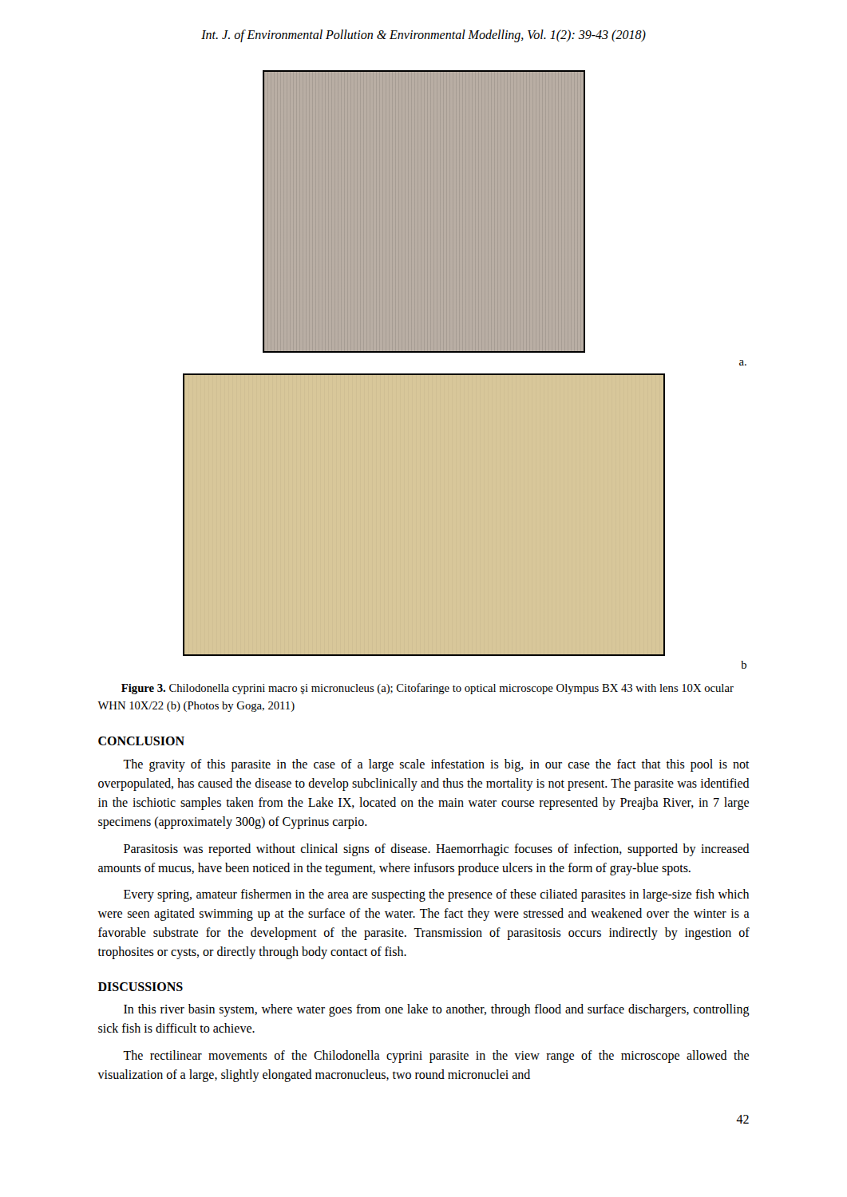Int. J. of Environmental Pollution & Environmental Modelling, Vol. 1(2): 39-43 (2018)
a.
b
Figure 3. Chilodonella cyprini macro şi micronucleus (a); Citofaringe to optical microscope Olympus BX 43 with lens 10X ocular WHN 10X/22 (b) (Photos by Goga, 2011)
CONCLUSION
The gravity of this parasite in the case of a large scale infestation is big, in our case the fact that this pool is not overpopulated, has caused the disease to develop subclinically and thus the mortality is not present. The parasite was identified in the ischiotic samples taken from the Lake IX, located on the main water course represented by Preajba River, in 7 large specimens (approximately 300g) of Cyprinus carpio.
Parasitosis was reported without clinical signs of disease. Haemorrhagic focuses of infection, supported by increased amounts of mucus, have been noticed in the tegument, where infusors produce ulcers in the form of gray-blue spots.
Every spring, amateur fishermen in the area are suspecting the presence of these ciliated parasites in large-size fish which were seen agitated swimming up at the surface of the water. The fact they were stressed and weakened over the winter is a favorable substrate for the development of the parasite. Transmission of parasitosis occurs indirectly by ingestion of trophosites or cysts, or directly through body contact of fish.
DISCUSSIONS
In this river basin system, where water goes from one lake to another, through flood and surface dischargers, controlling sick fish is difficult to achieve.
The rectilinear movements of the Chilodonella cyprini parasite in the view range of the microscope allowed the visualization of a large, slightly elongated macronucleus, two round micronuclei and
42